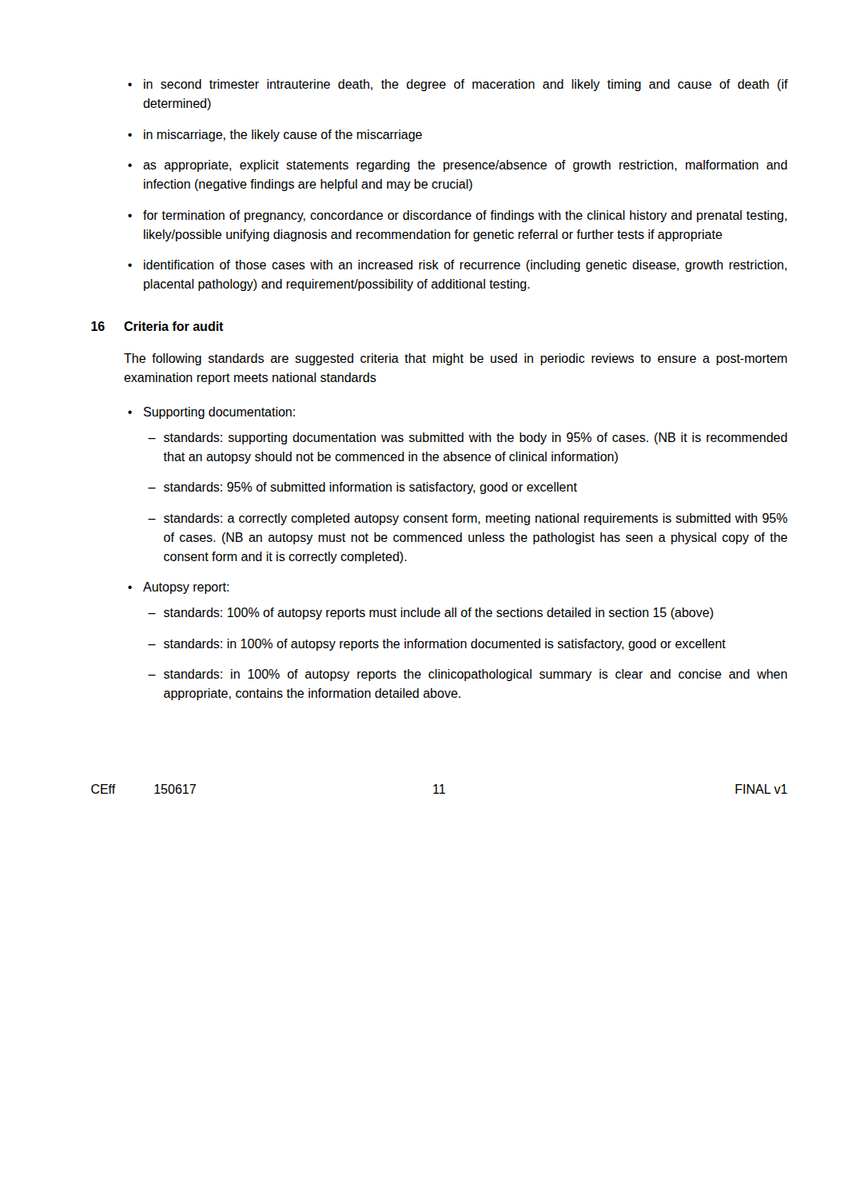in second trimester intrauterine death, the degree of maceration and likely timing and cause of death (if determined)
in miscarriage, the likely cause of the miscarriage
as appropriate, explicit statements regarding the presence/absence of growth restriction, malformation and infection (negative findings are helpful and may be crucial)
for termination of pregnancy, concordance or discordance of findings with the clinical history and prenatal testing, likely/possible unifying diagnosis and recommendation for genetic referral or further tests if appropriate
identification of those cases with an increased risk of recurrence (including genetic disease, growth restriction, placental pathology) and requirement/possibility of additional testing.
16 Criteria for audit
The following standards are suggested criteria that might be used in periodic reviews to ensure a post-mortem examination report meets national standards
Supporting documentation:
standards: supporting documentation was submitted with the body in 95% of cases. (NB it is recommended that an autopsy should not be commenced in the absence of clinical information)
standards: 95% of submitted information is satisfactory, good or excellent
standards: a correctly completed autopsy consent form, meeting national requirements is submitted with 95% of cases. (NB an autopsy must not be commenced unless the pathologist has seen a physical copy of the consent form and it is correctly completed).
Autopsy report:
standards: 100% of autopsy reports must include all of the sections detailed in section 15 (above)
standards: in 100% of autopsy reports the information documented is satisfactory, good or excellent
standards: in 100% of autopsy reports the clinicopathological summary is clear and concise and when appropriate, contains the information detailed above.
CEff150617
11
FINAL v1